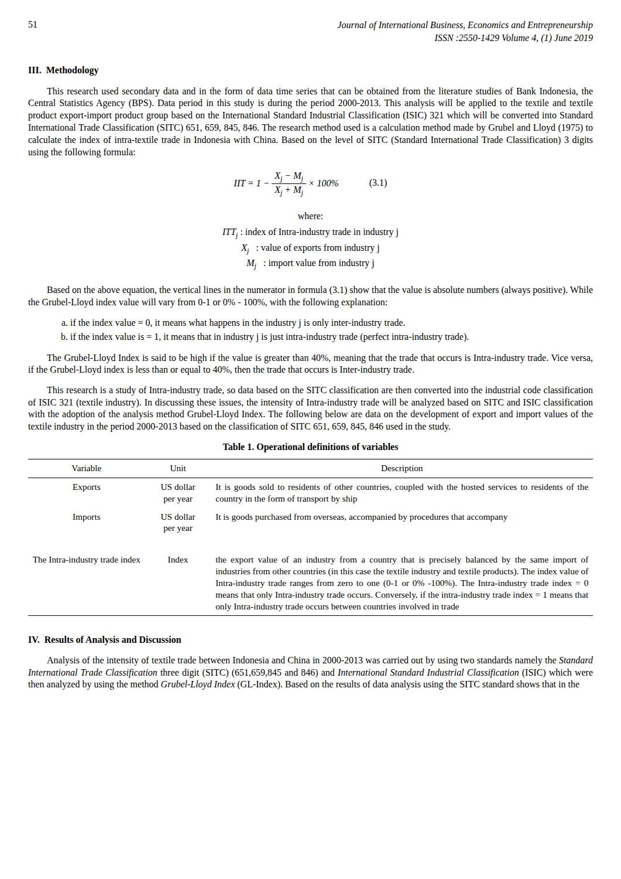51
Journal of International Business, Economics and Entrepreneurship
ISSN :2550-1429 Volume 4, (1) June 2019
III. Methodology
This research used secondary data and in the form of data time series that can be obtained from the literature studies of Bank Indonesia, the Central Statistics Agency (BPS). Data period in this study is during the period 2000-2013. This analysis will be applied to the textile and textile product export-import product group based on the International Standard Industrial Classification (ISIC) 321 which will be converted into Standard International Trade Classification (SITC) 651, 659, 845, 846. The research method used is a calculation method made by Grubel and Lloyd (1975) to calculate the index of intra-textile trade in Indonesia with China. Based on the level of SITC (Standard International Trade Classification) 3 digits using the following formula:
IIT = 1 − Xj − Mj Xj + Mj × 100% (3.1)
where: ITTj : index of Intra-industry trade in industry j Xj : value of exports from industry j Mj : import value from industry j
Based on the above equation, the vertical lines in the numerator in formula (3.1) show that the value is absolute numbers (always positive). While the Grubel-Lloyd index value will vary from 0-1 or 0% - 100%, with the following explanation:
if the index value = 0, it means what happens in the industry j is only inter-industry trade.
if the index value is = 1, it means that in industry j is just intra-industry trade (perfect intra-industry trade).
The Grubel-Lloyd Index is said to be high if the value is greater than 40%, meaning that the trade that occurs is Intra-industry trade. Vice versa, if the Grubel-Lloyd index is less than or equal to 40%, then the trade that occurs is Inter-industry trade.
This research is a study of Intra-industry trade, so data based on the SITC classification are then converted into the industrial code classification of ISIC 321 (textile industry). In discussing these issues, the intensity of Intra-industry trade will be analyzed based on SITC and ISIC classification with the adoption of the analysis method Grubel-Lloyd Index. The following below are data on the development of export and import values of the textile industry in the period 2000-2013 based on the classification of SITC 651, 659, 845, 846 used in the study.
Table 1. Operational definitions of variables
| Variable | Unit | Description |
| --- | --- | --- |
| Exports | US dollar per year | It is goods sold to residents of other countries, coupled with the hosted services to residents of the country in the form of transport by ship |
| Imports | US dollar per year | It is goods purchased from overseas, accompanied by procedures that accompany |
| The Intra-industry trade index | Index | the export value of an industry from a country that is precisely balanced by the same import of industries from other countries (in this case the textile industry and textile products). The index value of Intra-industry trade ranges from zero to one (0-1 or 0% -100%). The Intra-industry trade index = 0 means that only Intra-industry trade occurs. Conversely, if the intra-industry trade index = 1 means that only Intra-industry trade occurs between countries involved in trade |
IV. Results of Analysis and Discussion
Analysis of the intensity of textile trade between Indonesia and China in 2000-2013 was carried out by using two standards namely the Standard International Trade Classification three digit (SITC) (651,659,845 and 846) and International Standard Industrial Classification (ISIC) which were then analyzed by using the method Grubel-Lloyd Index (GL-Index). Based on the results of data analysis using the SITC standard shows that in the